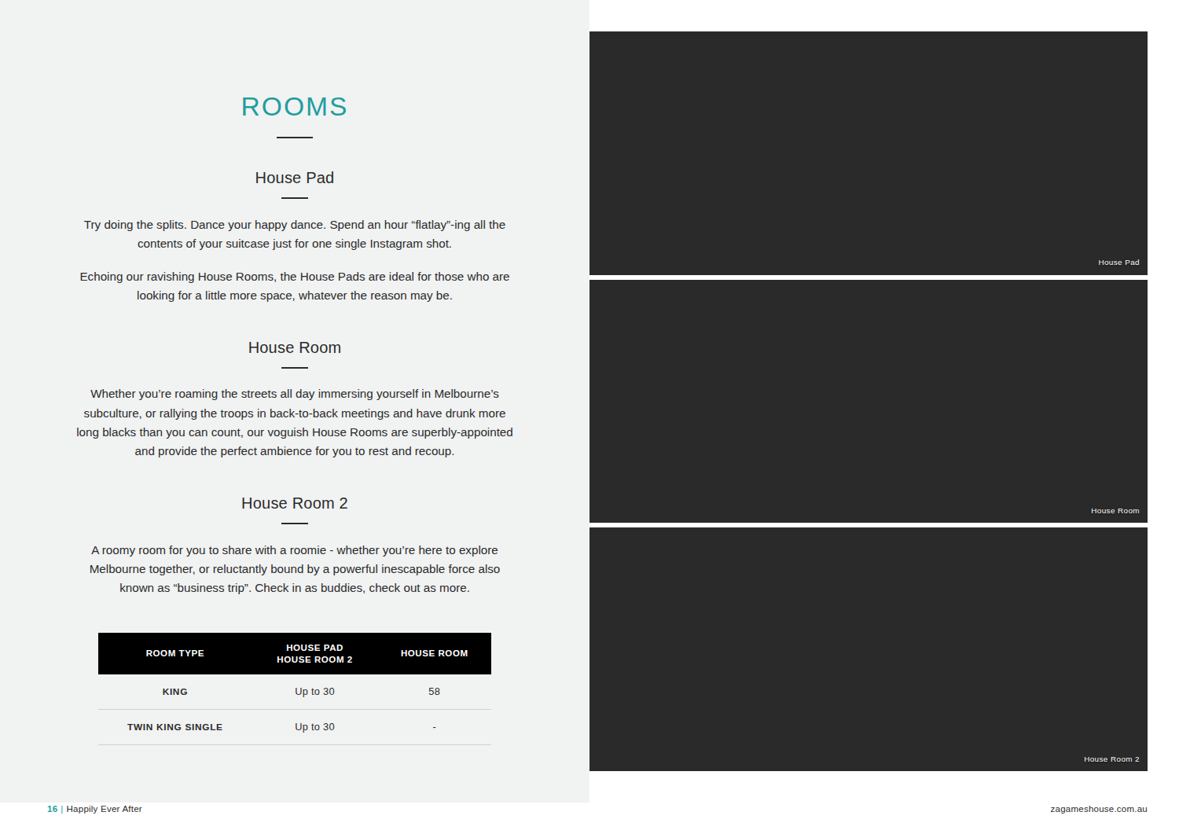ROOMS
House Pad
Try doing the splits. Dance your happy dance. Spend an hour “flatlay”-ing all the contents of your suitcase just for one single Instagram shot.
Echoing our ravishing House Rooms, the House Pads are ideal for those who are looking for a little more space, whatever the reason may be.
House Room
Whether you’re roaming the streets all day immersing yourself in Melbourne’s subculture, or rallying the troops in back-to-back meetings and have drunk more long blacks than you can count, our voguish House Rooms are superbly-appointed and provide the perfect ambience for you to rest and recoup.
House Room 2
A roomy room for you to share with a roomie - whether you’re here to explore Melbourne together, or reluctantly bound by a powerful inescapable force also known as “business trip”. Check in as buddies, check out as more.
| Room Type | House Pad House Room 2 | House Room |
| --- | --- | --- |
| King | Up to 30 | 58 |
| Twin King Single | Up to 30 | - |
House Pad
House Room
House Room 2
16|Happily Ever After
zagameshouse.com.au